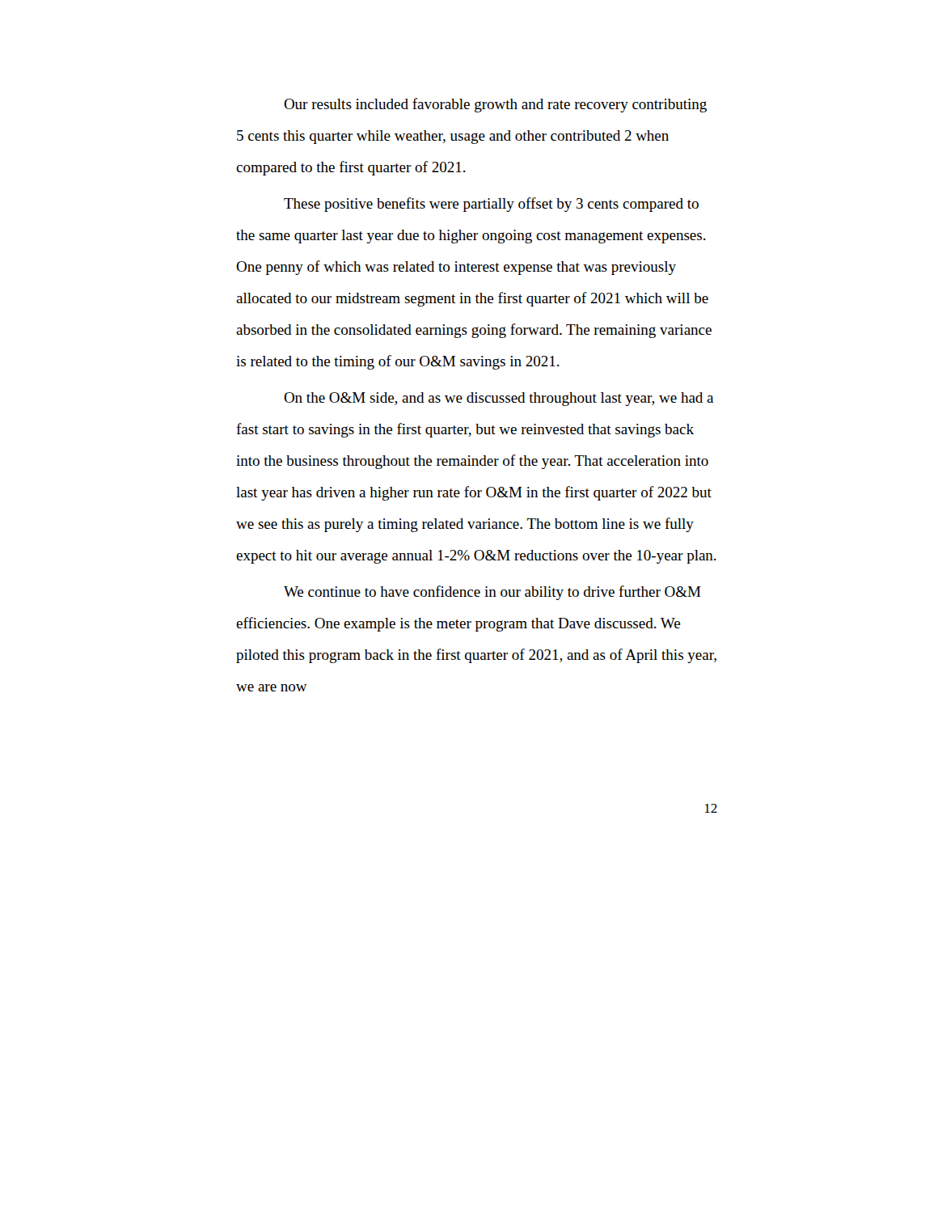Our results included favorable growth and rate recovery contributing 5 cents this quarter while weather, usage and other contributed 2 when compared to the first quarter of 2021.
These positive benefits were partially offset by 3 cents compared to the same quarter last year due to higher ongoing cost management expenses. One penny of which was related to interest expense that was previously allocated to our midstream segment in the first quarter of 2021 which will be absorbed in the consolidated earnings going forward. The remaining variance is related to the timing of our O&M savings in 2021.
On the O&M side, and as we discussed throughout last year, we had a fast start to savings in the first quarter, but we reinvested that savings back into the business throughout the remainder of the year. That acceleration into last year has driven a higher run rate for O&M in the first quarter of 2022 but we see this as purely a timing related variance. The bottom line is we fully expect to hit our average annual 1-2% O&M reductions over the 10-year plan.
We continue to have confidence in our ability to drive further O&M efficiencies. One example is the meter program that Dave discussed. We piloted this program back in the first quarter of 2021, and as of April this year, we are now
12